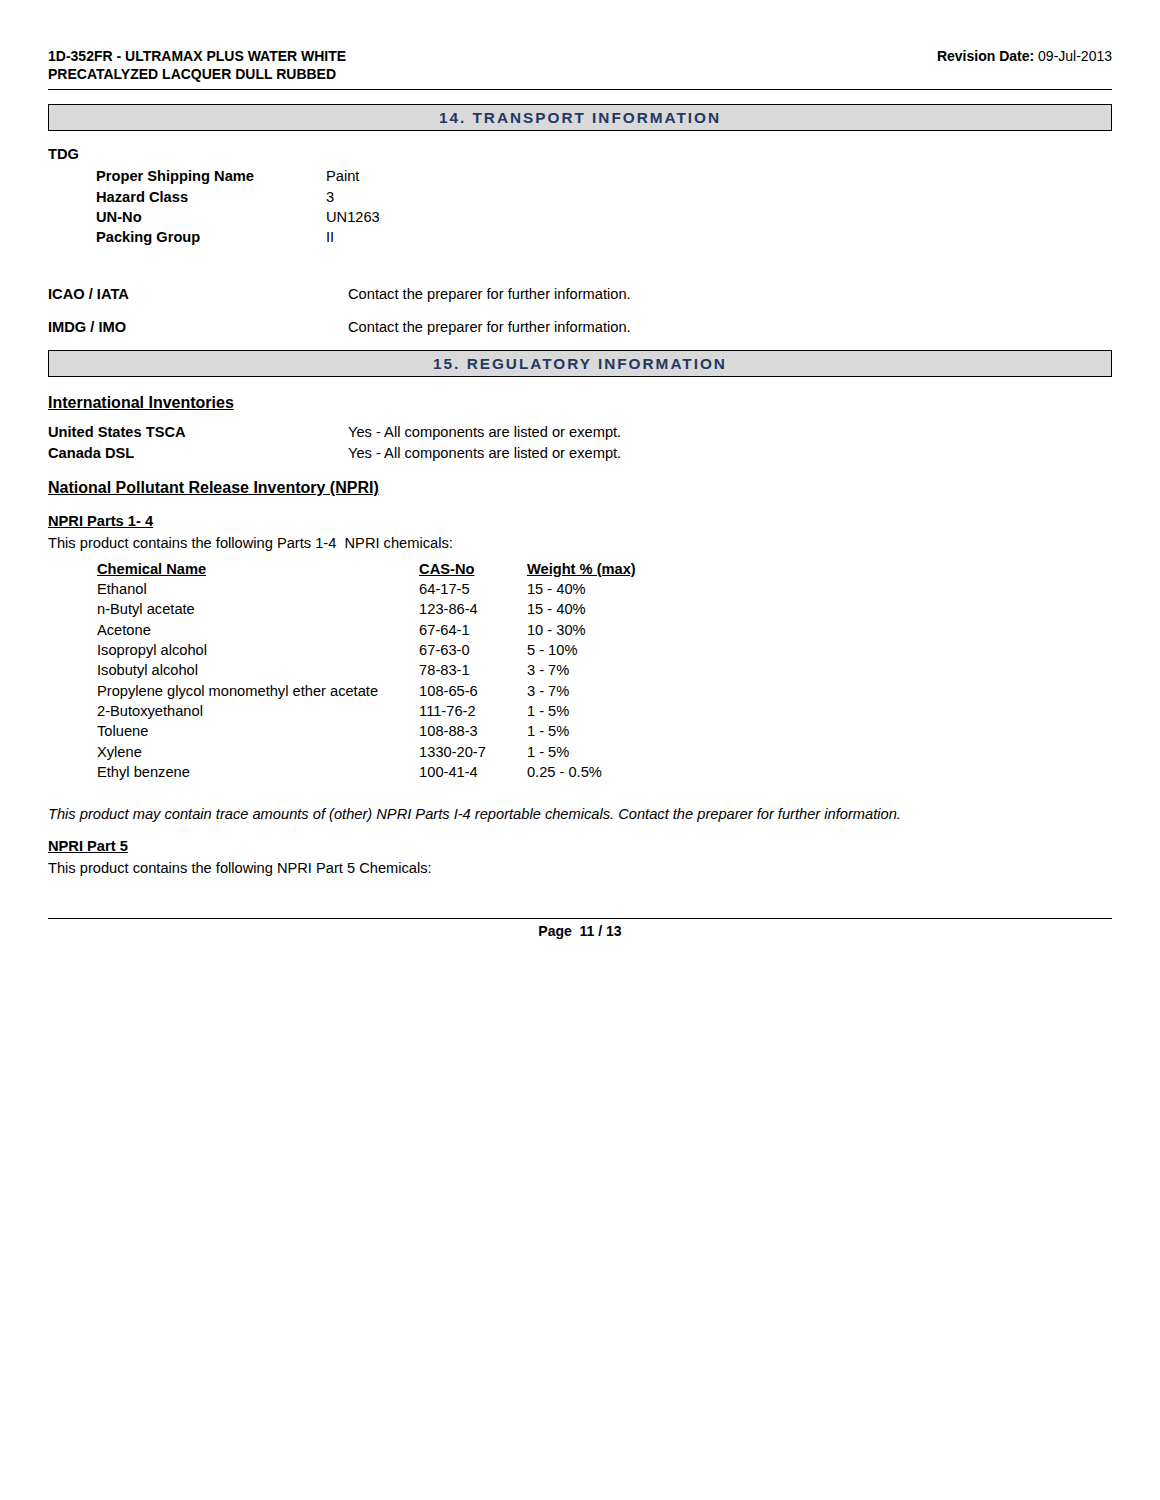1D-352FR - ULTRAMAX PLUS WATER WHITE
PRECATALYZED LACQUER DULL RUBBED
Revision Date: 09-Jul-2013
14. TRANSPORT INFORMATION
TDG
Proper Shipping Name
Paint
Hazard Class
3
UN-No
UN1263
Packing Group
II
ICAO / IATA
Contact the preparer for further information.
IMDG / IMO
Contact the preparer for further information.
15. REGULATORY INFORMATION
International Inventories
United States TSCA
Yes - All components are listed or exempt.
Canada DSL
Yes - All components are listed or exempt.
National Pollutant Release Inventory (NPRI)
NPRI Parts 1- 4
This product contains the following Parts 1-4 NPRI chemicals:
| Chemical Name | CAS-No | Weight % (max) |
| --- | --- | --- |
| Ethanol | 64-17-5 | 15 - 40% |
| n-Butyl acetate | 123-86-4 | 15 - 40% |
| Acetone | 67-64-1 | 10 - 30% |
| Isopropyl alcohol | 67-63-0 | 5 - 10% |
| Isobutyl alcohol | 78-83-1 | 3 - 7% |
| Propylene glycol monomethyl ether acetate | 108-65-6 | 3 - 7% |
| 2-Butoxyethanol | 111-76-2 | 1 - 5% |
| Toluene | 108-88-3 | 1 - 5% |
| Xylene | 1330-20-7 | 1 - 5% |
| Ethyl benzene | 100-41-4 | 0.25 - 0.5% |
This product may contain trace amounts of (other) NPRI Parts I-4 reportable chemicals. Contact the preparer for further information.
NPRI Part 5
This product contains the following NPRI Part 5 Chemicals:
Page 11 / 13